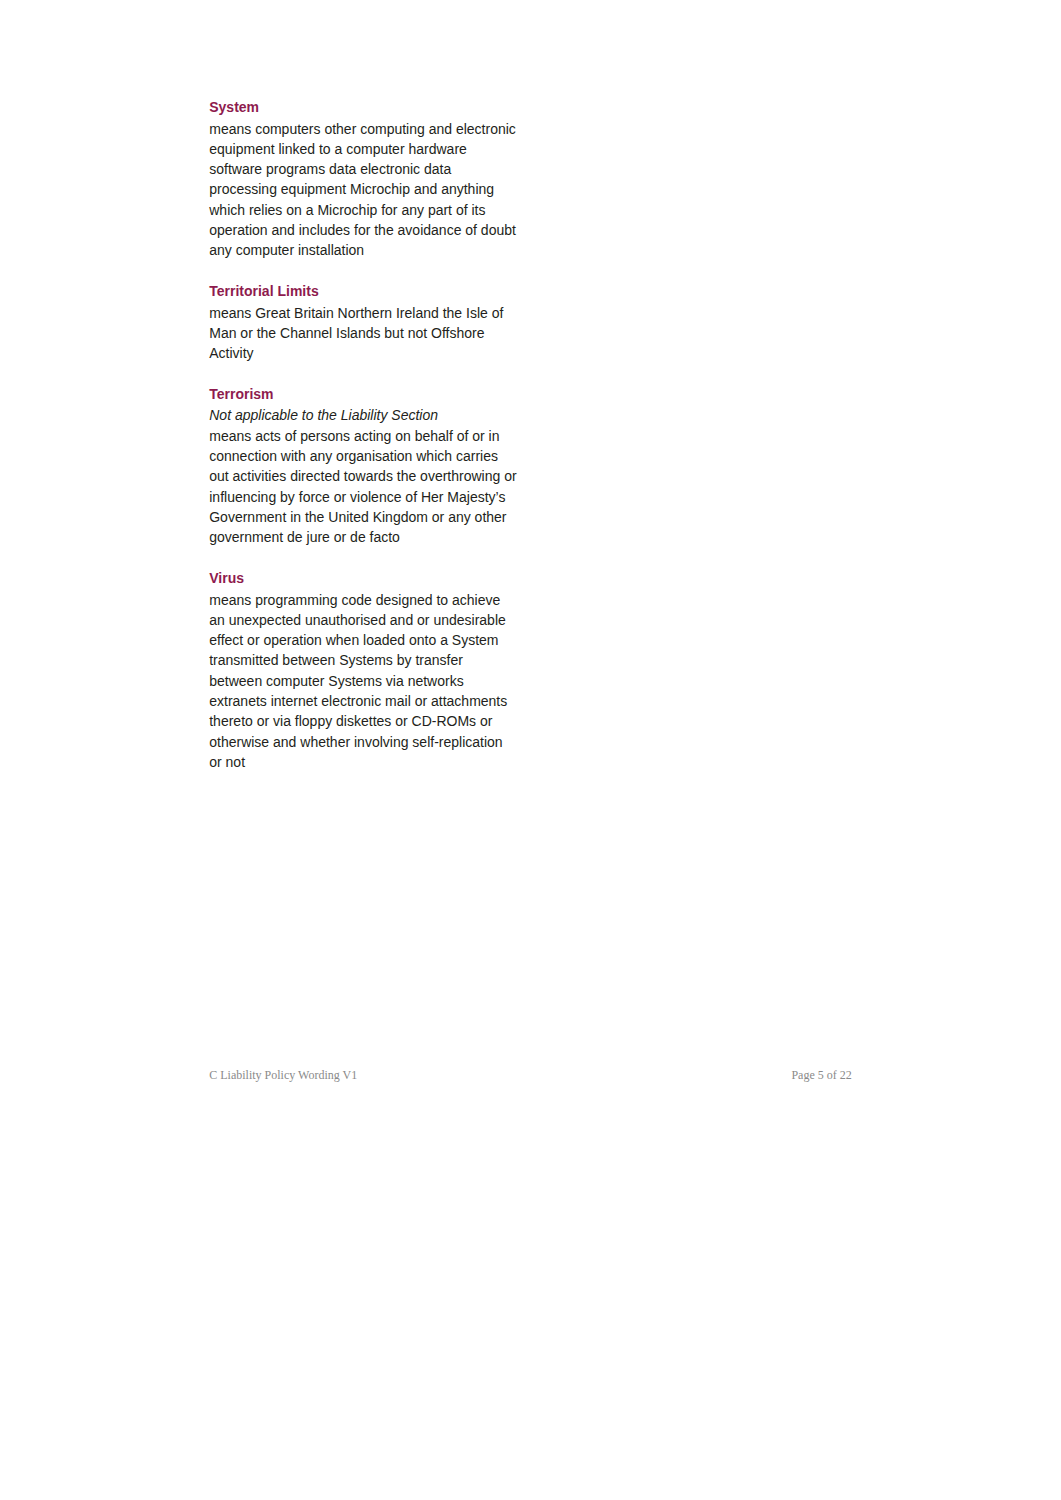System
means computers other computing and electronic equipment linked to a computer hardware software programs data electronic data processing equipment Microchip and anything which relies on a Microchip for any part of its operation and includes for the avoidance of doubt any computer installation
Territorial Limits
means Great Britain Northern Ireland the Isle of Man or the Channel Islands but not Offshore Activity
Terrorism
Not applicable to the Liability Section
means acts of persons acting on behalf of or in connection with any organisation which carries out activities directed towards the overthrowing or influencing by force or violence of Her Majesty’s Government in the United Kingdom or any other government de jure or de facto
Virus
means programming code designed to achieve an unexpected unauthorised and or undesirable effect or operation when loaded onto a System transmitted between Systems by transfer between computer Systems via networks extranets internet electronic mail or attachments thereto or via floppy diskettes or CD-ROMs or otherwise and whether involving self-replication or not
C Liability Policy Wording V1
Page 5 of 22